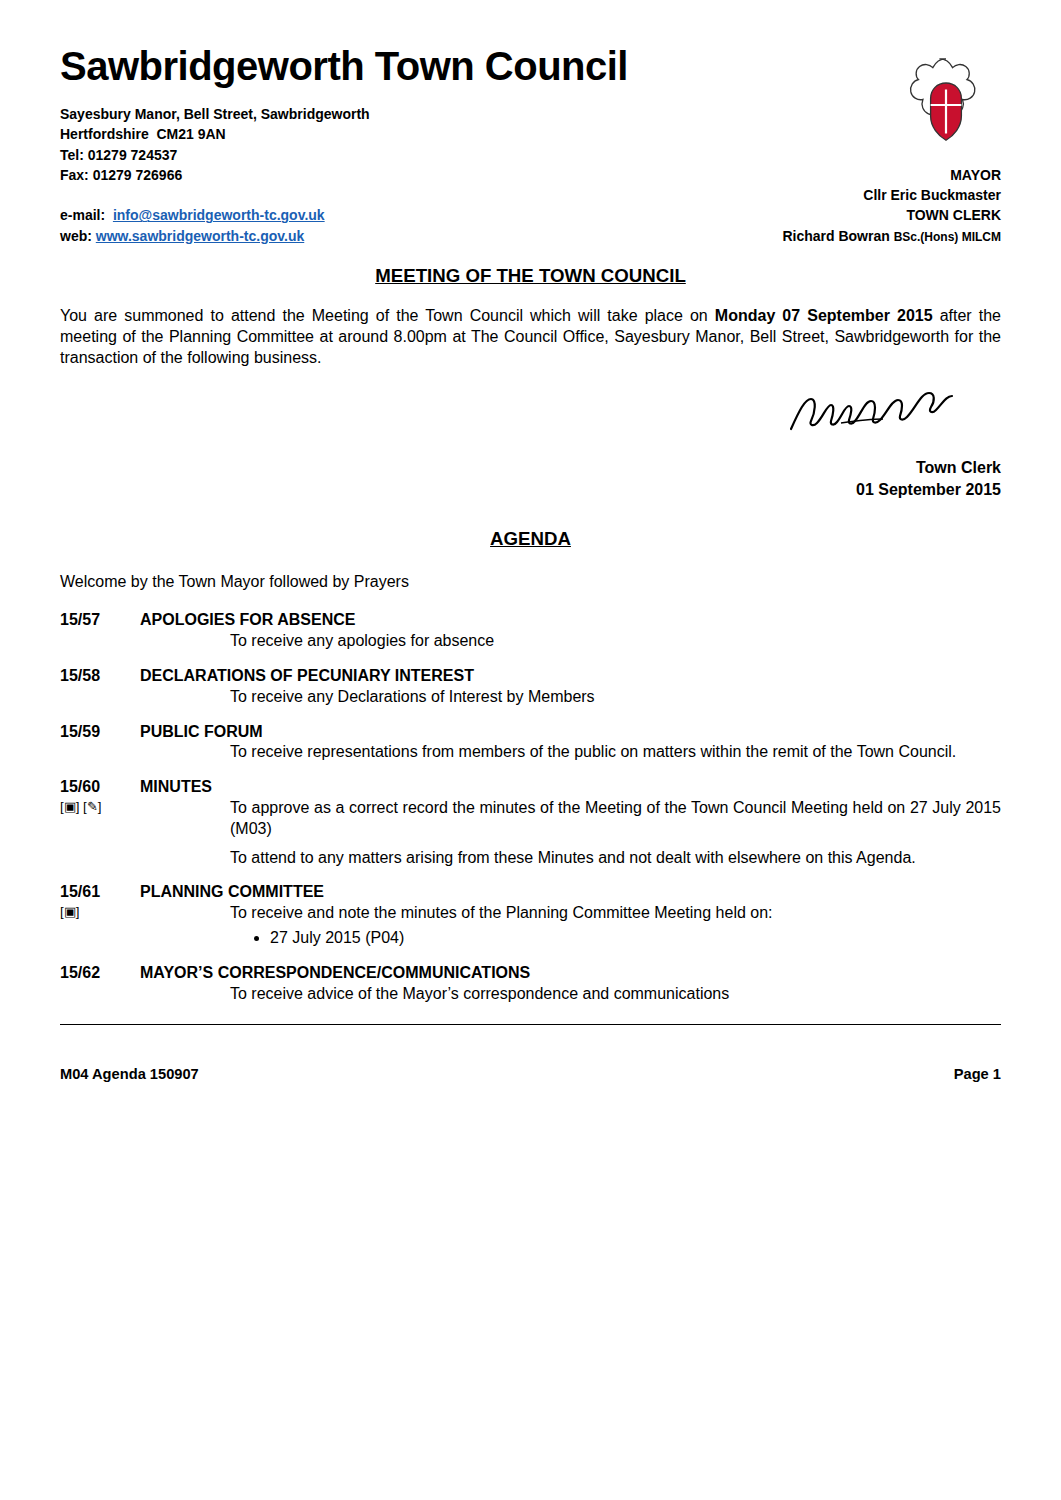Sawbridgeworth Town Council
Sayesbury Manor, Bell Street, Sawbridgeworth
Hertfordshire CM21 9AN
Tel: 01279 724537
Fax: 01279 726966
MAYOR
Cllr Eric Buckmaster
e-mail: info@sawbridgeworth-tc.gov.uk
TOWN CLERK
web: www.sawbridgeworth-tc.gov.uk
Richard Bowran BSc.(Hons) MILCM
MEETING OF THE TOWN COUNCIL
You are summoned to attend the Meeting of the Town Council which will take place on Monday 07 September 2015 after the meeting of the Planning Committee at around 8.00pm at The Council Office, Sayesbury Manor, Bell Street, Sawbridgeworth for the transaction of the following business.
Town Clerk
01 September 2015
AGENDA
Welcome by the Town Mayor followed by Prayers
| 15/57 | APOLOGIES FOR ABSENCE To receive any apologies for absence |
| 15/58 | DECLARATIONS OF PECUNIARY INTEREST To receive any Declarations of Interest by Members |
| 15/59 | PUBLIC FORUM To receive representations from members of the public on matters within the remit of the Town Council. |
| 15/60 [▣] [✎] | MINUTES To approve as a correct record the minutes of the Meeting of the Town Council Meeting held on 27 July 2015 (M03) To attend to any matters arising from these Minutes and not dealt with elsewhere on this Agenda. |
| 15/61 [▣] | PLANNING COMMITTEE To receive and note the minutes of the Planning Committee Meeting held on: 27 July 2015 (P04) |
| 15/62 | MAYOR’S CORRESPONDENCE/COMMUNICATIONS To receive advice of the Mayor’s correspondence and communications |
M04 Agenda 150907
Page 1